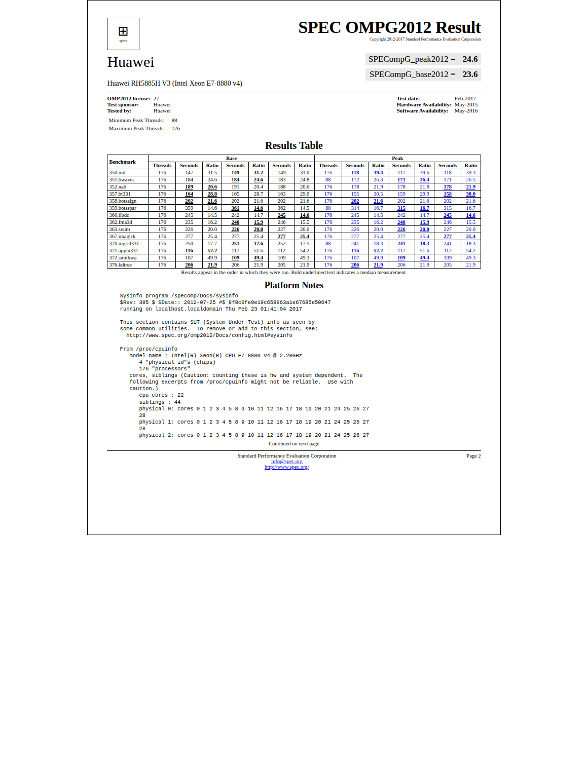⊞spec
SPEC OMPG2012 Result
Copyright 2012-2017 Standard Performance Evaluation Corporation
Huawei
Huawei RH5885H V3 (Intel Xeon E7-8880 v4)
SPECompG_peak2012 = 24.6
SPECompG_base2012 = 23.6
| OMP2012 license: | 27 |
| Test sponsor: | Huawei |
| Tested by: | Huawei |
| Test date: | Feb-2017 |
| Hardware Availability: | May-2015 |
| Software Availability: | May-2016 |
| Minimum Peak Threads: | 88 |
| Maximum Peak Threads: | 176 |
Results Table
| Benchmark | Base | Peak |
| --- | --- | --- |
| Threads | Seconds | Ratio | Seconds | Ratio | Seconds | Ratio | Threads | Seconds | Ratio | Seconds | Ratio | Seconds | Ratio |
| 350.md | 176 | 147 | 31.5 | 149 | 31.2 | 149 | 31.0 | 176 | 118 | 39.4 | 117 | 39.6 | 118 | 39.3 |
| 351.bwaves | 176 | 184 | 24.6 | 184 | 24.6 | 183 | 24.8 | 88 | 172 | 26.3 | 171 | 26.4 | 171 | 26.5 |
| 352.nab | 176 | 189 | 20.6 | 191 | 20.4 | 188 | 20.6 | 176 | 178 | 21.9 | 178 | 21.8 | 178 | 21.9 |
| 357.bt331 | 176 | 164 | 28.8 | 165 | 28.7 | 163 | 29.0 | 176 | 155 | 30.5 | 159 | 29.9 | 158 | 30.0 |
| 358.botsalgn | 176 | 202 | 21.6 | 202 | 21.6 | 202 | 21.6 | 176 | 202 | 21.6 | 202 | 21.6 | 202 | 21.6 |
| 359.botsspar | 176 | 359 | 14.6 | 361 | 14.6 | 362 | 14.5 | 88 | 314 | 16.7 | 315 | 16.7 | 315 | 16.7 |
| 360.ilbdc | 176 | 245 | 14.5 | 242 | 14.7 | 245 | 14.6 | 176 | 245 | 14.5 | 242 | 14.7 | 245 | 14.6 |
| 362.fma3d | 176 | 235 | 16.2 | 240 | 15.9 | 246 | 15.5 | 176 | 235 | 16.2 | 240 | 15.9 | 246 | 15.5 |
| 363.swim | 176 | 226 | 20.0 | 226 | 20.0 | 227 | 20.0 | 176 | 226 | 20.0 | 226 | 20.0 | 227 | 20.0 |
| 367.imagick | 176 | 277 | 25.4 | 277 | 25.4 | 277 | 25.4 | 176 | 277 | 25.4 | 277 | 25.4 | 277 | 25.4 |
| 370.mgrid331 | 176 | 250 | 17.7 | 251 | 17.6 | 252 | 17.5 | 88 | 241 | 18.3 | 241 | 18.3 | 241 | 18.3 |
| 371.applu331 | 176 | 116 | 52.2 | 117 | 51.6 | 112 | 54.2 | 176 | 116 | 52.2 | 117 | 51.6 | 112 | 54.2 |
| 372.smithwa | 176 | 107 | 49.9 | 109 | 49.4 | 109 | 49.3 | 176 | 107 | 49.9 | 109 | 49.4 | 109 | 49.3 |
| 376.kdtree | 176 | 206 | 21.9 | 206 | 21.9 | 205 | 21.9 | 176 | 206 | 21.9 | 206 | 21.9 | 205 | 21.9 |
Results appear in the order in which they were run. Bold underlined text indicates a median measurement.
Platform Notes
    Sysinfo program /specomp/Docs/sysinfo
    $Rev: 395 $ $Date:: 2012-07-25 #$ 8f8c0fe9e19c658963a1e67685e50647
    running on localhost.localdomain Thu Feb 23 01:41:04 2017

    This section contains SUT (System Under Test) info as seen by
    some common utilities.  To remove or add to this section, see:
      http://www.spec.org/omp2012/Docs/config.html#sysinfo

    From /proc/cpuinfo
       model name : Intel(R) Xeon(R) CPU E7-8880 v4 @ 2.20GHz
          4 "physical id"s (chips)
          176 "processors"
       cores, siblings (Caution: counting these is hw and system dependent.  The
       following excerpts from /proc/cpuinfo might not be reliable.  Use with
       caution.)
          cpu cores : 22
          siblings : 44
          physical 0: cores 0 1 2 3 4 5 8 9 10 11 12 16 17 18 19 20 21 24 25 26 27
          28
          physical 1: cores 0 1 2 3 4 5 8 9 10 11 12 16 17 18 19 20 21 24 25 26 27
          28
          physical 2: cores 0 1 2 3 4 5 8 9 10 11 12 16 17 18 19 20 21 24 25 26 27
Continued on next page
Standard Performance Evaluation Corporation
info@spec.org
http://www.spec.org/
Page 2